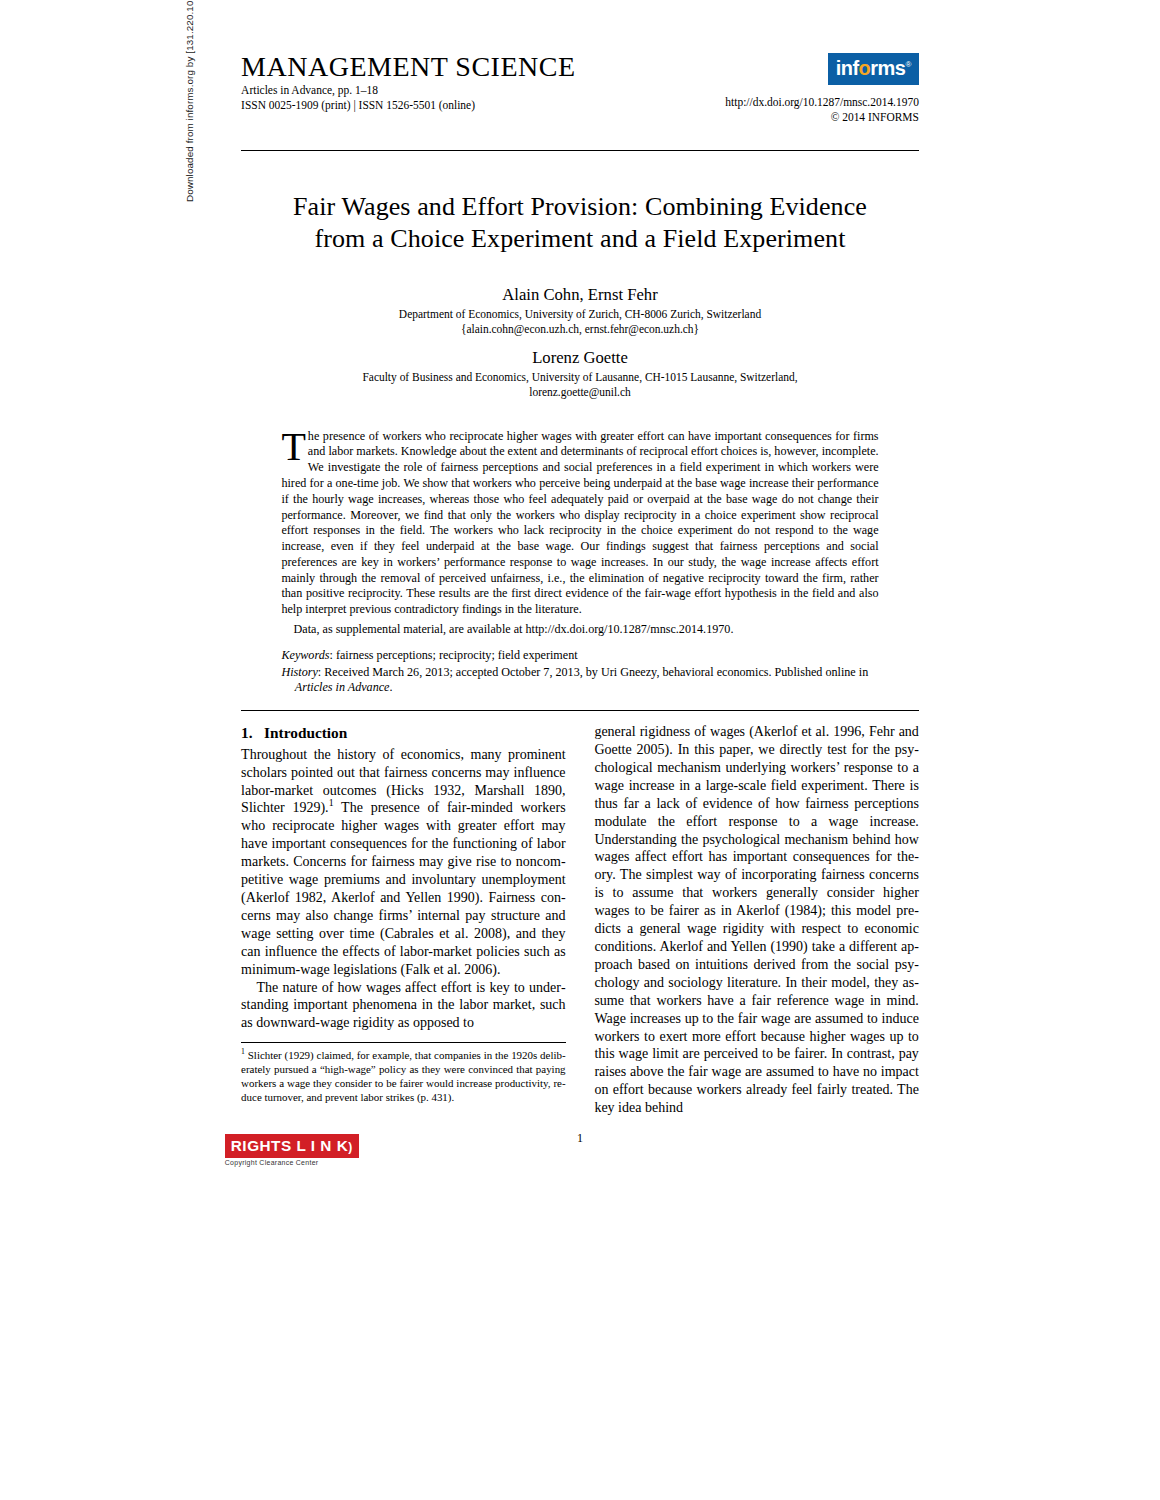Downloaded from informs.org by [131.220.108.137] on 18 May 2015, at 03:01 . For personal use only, all rights reserved.
MANAGEMENT SCIENCE
Articles in Advance, pp. 1–18
ISSN 0025-1909 (print) | ISSN 1526-5501 (online)
informs®
http://dx.doi.org/10.1287/mnsc.2014.1970
© 2014 INFORMS
Fair Wages and Effort Provision: Combining Evidence
from a Choice Experiment and a Field Experiment
Alain Cohn, Ernst Fehr
Department of Economics, University of Zurich, CH-8006 Zurich, Switzerland
{alain.cohn@econ.uzh.ch, ernst.fehr@econ.uzh.ch}
Lorenz Goette
Faculty of Business and Economics, University of Lausanne, CH-1015 Lausanne, Switzerland,
lorenz.goette@unil.ch
The presence of workers who reciprocate higher wages with greater effort can have important consequences for firms and labor markets. Knowledge about the extent and determinants of reciprocal effort choices is, however, incomplete. We investigate the role of fairness perceptions and social preferences in a field experiment in which workers were hired for a one-time job. We show that workers who perceive being underpaid at the base wage increase their performance if the hourly wage increases, whereas those who feel adequately paid or overpaid at the base wage do not change their performance. Moreover, we find that only the workers who display reciprocity in a choice experiment show reciprocal effort responses in the field. The workers who lack reciprocity in the choice experiment do not respond to the wage increase, even if they feel underpaid at the base wage. Our findings suggest that fairness perceptions and social preferences are key in workers’ performance response to wage increases. In our study, the wage increase affects effort mainly through the removal of perceived unfairness, i.e., the elimination of negative reciprocity toward the firm, rather than positive reciprocity. These results are the first direct evidence of the fair-wage effort hypothesis in the field and also help interpret previous contradictory findings in the literature.
Data, as supplemental material, are available at http://dx.doi.org/10.1287/mnsc.2014.1970.
Keywords: fairness perceptions; reciprocity; field experiment
History: Received March 26, 2013; accepted October 7, 2013, by Uri Gneezy, behavioral economics. Published online in Articles in Advance.
1. Introduction
Throughout the history of economics, many prominent scholars pointed out that fairness concerns may influence labor-market outcomes (Hicks 1932, Marshall 1890, Slichter 1929).1 The presence of fair-minded workers who reciprocate higher wages with greater effort may have important consequences for the functioning of labor markets. Concerns for fairness may give rise to noncompetitive wage premiums and involuntary unemployment (Akerlof 1982, Akerlof and Yellen 1990). Fairness concerns may also change firms’ internal pay structure and wage setting over time (Cabrales et al. 2008), and they can influence the effects of labor-market policies such as minimum-wage legislations (Falk et al. 2006).
The nature of how wages affect effort is key to understanding important phenomena in the labor market, such as downward-wage rigidity as opposed to
1 Slichter (1929) claimed, for example, that companies in the 1920s deliberately pursued a “high-wage” policy as they were convinced that paying workers a wage they consider to be fairer would increase productivity, reduce turnover, and prevent labor strikes (p. 431).
general rigidness of wages (Akerlof et al. 1996, Fehr and Goette 2005). In this paper, we directly test for the psychological mechanism underlying workers’ response to a wage increase in a large-scale field experiment. There is thus far a lack of evidence of how fairness perceptions modulate the effort response to a wage increase. Understanding the psychological mechanism behind how wages affect effort has important consequences for theory. The simplest way of incorporating fairness concerns is to assume that workers generally consider higher wages to be fairer as in Akerlof (1984); this model predicts a general wage rigidity with respect to economic conditions. Akerlof and Yellen (1990) take a different approach based on intuitions derived from the social psychology and sociology literature. In their model, they assume that workers have a fair reference wage in mind. Wage increases up to the fair wage are assumed to induce workers to exert more effort because higher wages up to this wage limit are perceived to be fairer. In contrast, pay raises above the fair wage are assumed to have no impact on effort because workers already feel fairly treated. The key idea behind
1
RIGHTS L I N K)
Copyright Clearance Center